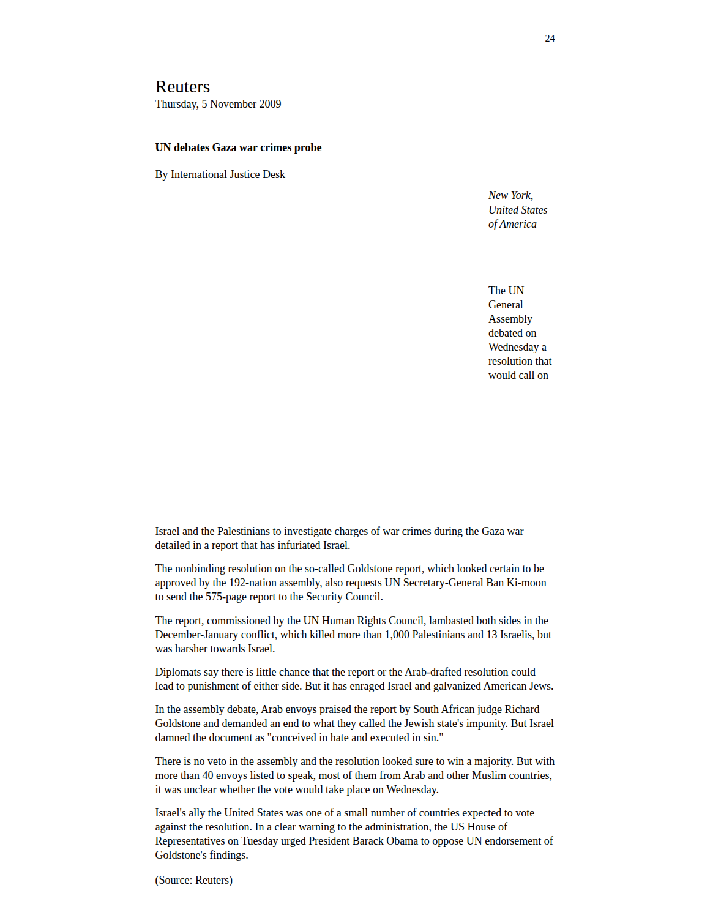24
Reuters
Thursday, 5 November 2009
UN debates Gaza war crimes probe
By International Justice Desk
New York,
United States
of America
The UN General Assembly debated on Wednesday a resolution that would call on
Israel and the Palestinians to investigate charges of war crimes during the Gaza war detailed in a report that has infuriated Israel.
The nonbinding resolution on the so-called Goldstone report, which looked certain to be approved by the 192-nation assembly, also requests UN Secretary-General Ban Ki-moon to send the 575-page report to the Security Council.
The report, commissioned by the UN Human Rights Council, lambasted both sides in the December-January conflict, which killed more than 1,000 Palestinians and 13 Israelis, but was harsher towards Israel.
Diplomats say there is little chance that the report or the Arab-drafted resolution could lead to punishment of either side. But it has enraged Israel and galvanized American Jews.
In the assembly debate, Arab envoys praised the report by South African judge Richard Goldstone and demanded an end to what they called the Jewish state's impunity. But Israel damned the document as "conceived in hate and executed in sin."
There is no veto in the assembly and the resolution looked sure to win a majority. But with more than 40 envoys listed to speak, most of them from Arab and other Muslim countries, it was unclear whether the vote would take place on Wednesday.
Israel's ally the United States was one of a small number of countries expected to vote against the resolution. In a clear warning to the administration, the US House of Representatives on Tuesday urged President Barack Obama to oppose UN endorsement of Goldstone's findings.
(Source: Reuters)